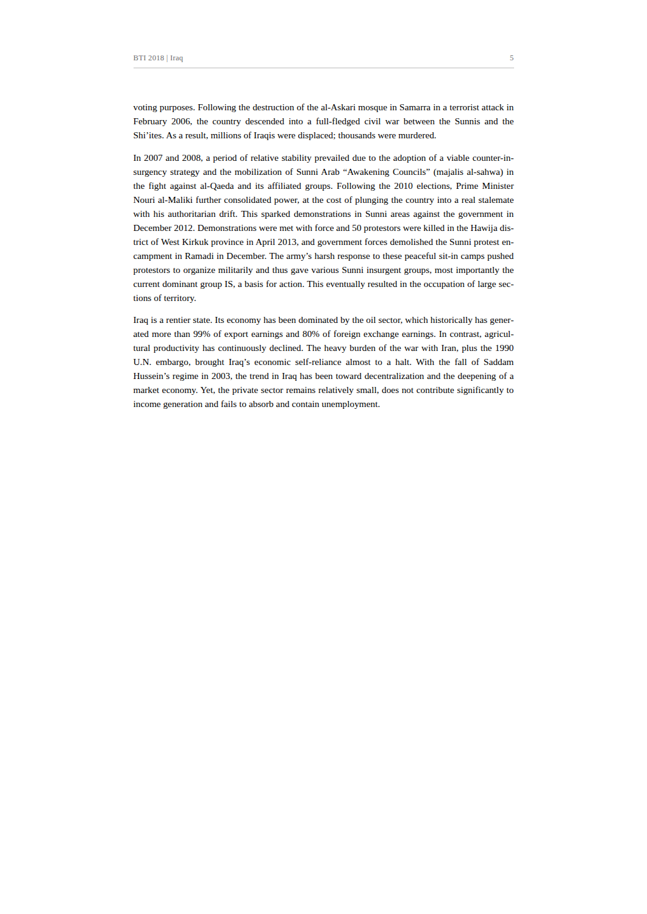BTI 2018 | Iraq 5
voting purposes. Following the destruction of the al-Askari mosque in Samarra in a terrorist attack in February 2006, the country descended into a full-fledged civil war between the Sunnis and the Shi’ites. As a result, millions of Iraqis were displaced; thousands were murdered.
In 2007 and 2008, a period of relative stability prevailed due to the adoption of a viable counter-insurgency strategy and the mobilization of Sunni Arab “Awakening Councils” (majalis al-sahwa) in the fight against al-Qaeda and its affiliated groups. Following the 2010 elections, Prime Minister Nouri al-Maliki further consolidated power, at the cost of plunging the country into a real stalemate with his authoritarian drift. This sparked demonstrations in Sunni areas against the government in December 2012. Demonstrations were met with force and 50 protestors were killed in the Hawija district of West Kirkuk province in April 2013, and government forces demolished the Sunni protest encampment in Ramadi in December. The army’s harsh response to these peaceful sit-in camps pushed protestors to organize militarily and thus gave various Sunni insurgent groups, most importantly the current dominant group IS, a basis for action. This eventually resulted in the occupation of large sections of territory.
Iraq is a rentier state. Its economy has been dominated by the oil sector, which historically has generated more than 99% of export earnings and 80% of foreign exchange earnings. In contrast, agricultural productivity has continuously declined. The heavy burden of the war with Iran, plus the 1990 U.N. embargo, brought Iraq’s economic self-reliance almost to a halt. With the fall of Saddam Hussein’s regime in 2003, the trend in Iraq has been toward decentralization and the deepening of a market economy. Yet, the private sector remains relatively small, does not contribute significantly to income generation and fails to absorb and contain unemployment.